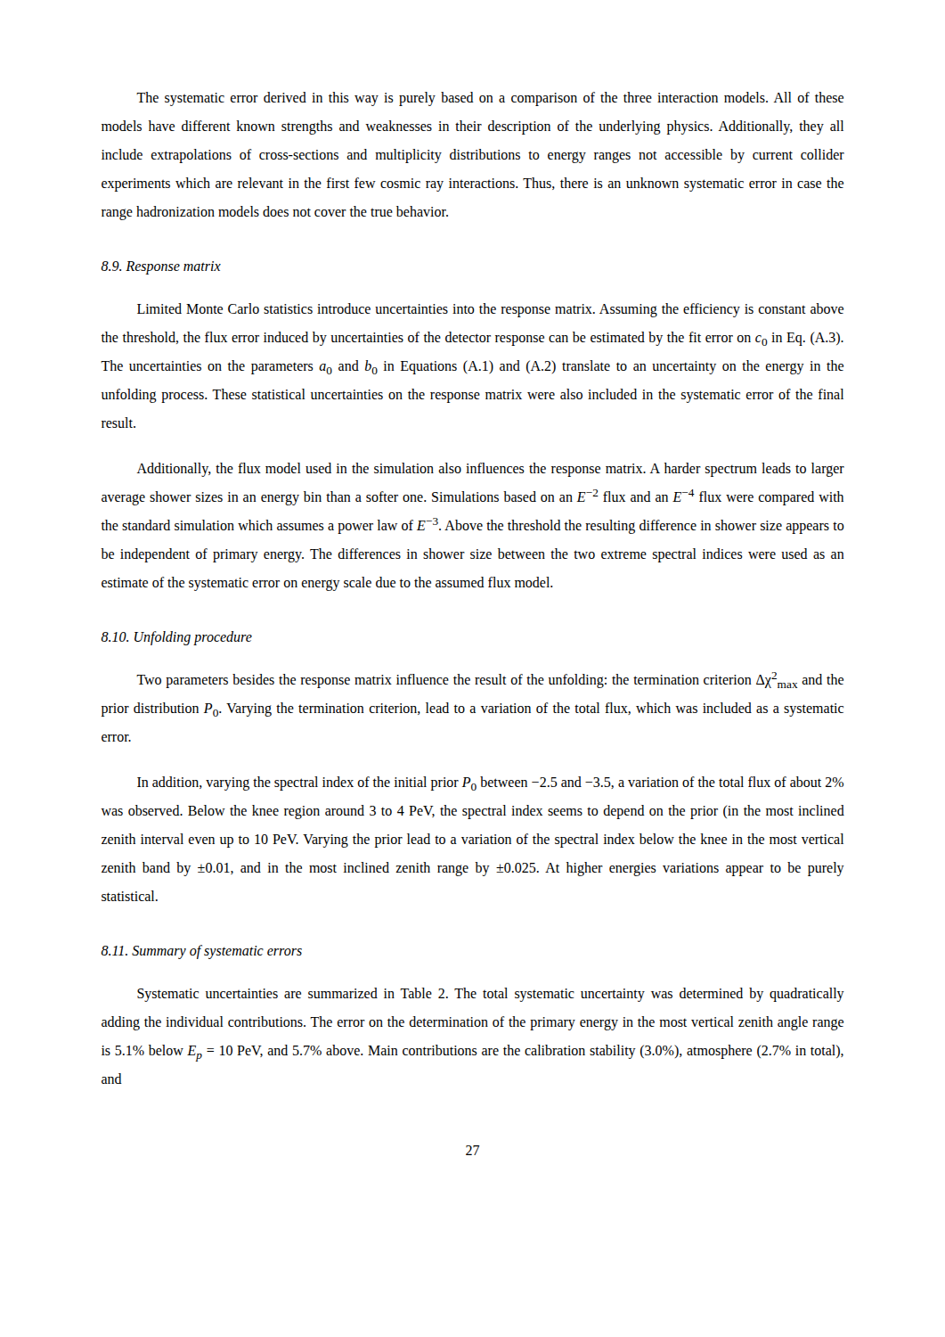The systematic error derived in this way is purely based on a comparison of the three interaction models. All of these models have different known strengths and weaknesses in their description of the underlying physics. Additionally, they all include extrapolations of cross-sections and multiplicity distributions to energy ranges not accessible by current collider experiments which are relevant in the first few cosmic ray interactions. Thus, there is an unknown systematic error in case the range hadronization models does not cover the true behavior.
8.9. Response matrix
Limited Monte Carlo statistics introduce uncertainties into the response matrix. Assuming the efficiency is constant above the threshold, the flux error induced by uncertainties of the detector response can be estimated by the fit error on c0 in Eq. (A.3). The uncertainties on the parameters a0 and b0 in Equations (A.1) and (A.2) translate to an uncertainty on the energy in the unfolding process. These statistical uncertainties on the response matrix were also included in the systematic error of the final result.
Additionally, the flux model used in the simulation also influences the response matrix. A harder spectrum leads to larger average shower sizes in an energy bin than a softer one. Simulations based on an E−2 flux and an E−4 flux were compared with the standard simulation which assumes a power law of E−3. Above the threshold the resulting difference in shower size appears to be independent of primary energy. The differences in shower size between the two extreme spectral indices were used as an estimate of the systematic error on energy scale due to the assumed flux model.
8.10. Unfolding procedure
Two parameters besides the response matrix influence the result of the unfolding: the termination criterion Δχ2max and the prior distribution P0. Varying the termination criterion, lead to a variation of the total flux, which was included as a systematic error.
In addition, varying the spectral index of the initial prior P0 between −2.5 and −3.5, a variation of the total flux of about 2% was observed. Below the knee region around 3 to 4 PeV, the spectral index seems to depend on the prior (in the most inclined zenith interval even up to 10 PeV. Varying the prior lead to a variation of the spectral index below the knee in the most vertical zenith band by ±0.01, and in the most inclined zenith range by ±0.025. At higher energies variations appear to be purely statistical.
8.11. Summary of systematic errors
Systematic uncertainties are summarized in Table 2. The total systematic uncertainty was determined by quadratically adding the individual contributions. The error on the determination of the primary energy in the most vertical zenith angle range is 5.1% below Ep = 10 PeV, and 5.7% above. Main contributions are the calibration stability (3.0%), atmosphere (2.7% in total), and
27